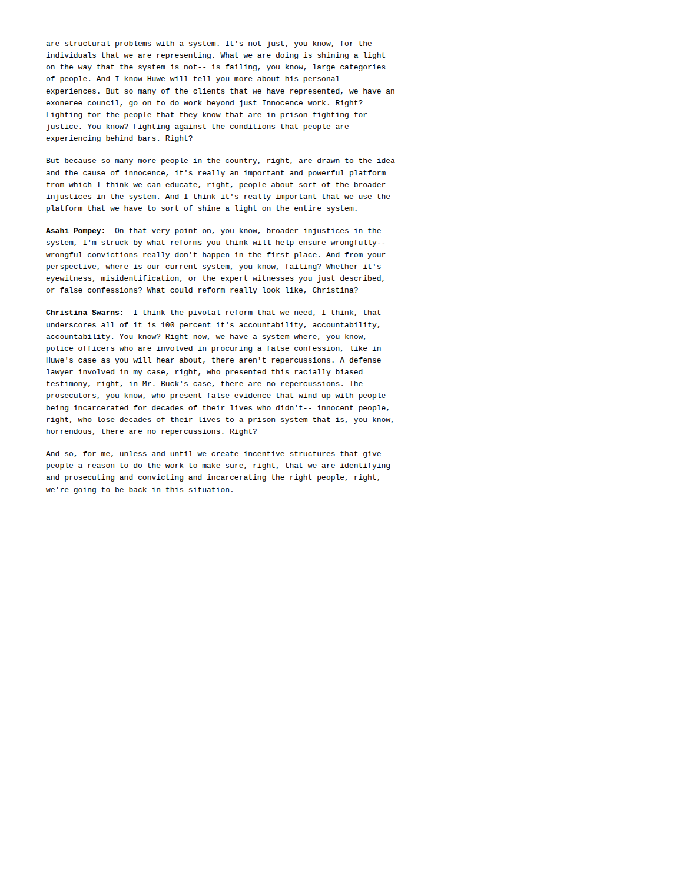are structural problems with a system. It's not just, you know, for the individuals that we are representing. What we are doing is shining a light on the way that the system is not-- is failing, you know, large categories of people. And I know Huwe will tell you more about his personal experiences. But so many of the clients that we have represented, we have an exoneree council, go on to do work beyond just Innocence work. Right? Fighting for the people that they know that are in prison fighting for justice. You know? Fighting against the conditions that people are experiencing behind bars. Right?
But because so many more people in the country, right, are drawn to the idea and the cause of innocence, it's really an important and powerful platform from which I think we can educate, right, people about sort of the broader injustices in the system. And I think it's really important that we use the platform that we have to sort of shine a light on the entire system.
Asahi Pompey: On that very point on, you know, broader injustices in the system, I'm struck by what reforms you think will help ensure wrongfully-- wrongful convictions really don't happen in the first place. And from your perspective, where is our current system, you know, failing? Whether it's eyewitness, misidentification, or the expert witnesses you just described, or false confessions? What could reform really look like, Christina?
Christina Swarns: I think the pivotal reform that we need, I think, that underscores all of it is 100 percent it's accountability, accountability, accountability. You know? Right now, we have a system where, you know, police officers who are involved in procuring a false confession, like in Huwe's case as you will hear about, there aren't repercussions. A defense lawyer involved in my case, right, who presented this racially biased testimony, right, in Mr. Buck's case, there are no repercussions. The prosecutors, you know, who present false evidence that wind up with people being incarcerated for decades of their lives who didn't-- innocent people, right, who lose decades of their lives to a prison system that is, you know, horrendous, there are no repercussions. Right?
And so, for me, unless and until we create incentive structures that give people a reason to do the work to make sure, right, that we are identifying and prosecuting and convicting and incarcerating the right people, right, we're going to be back in this situation.